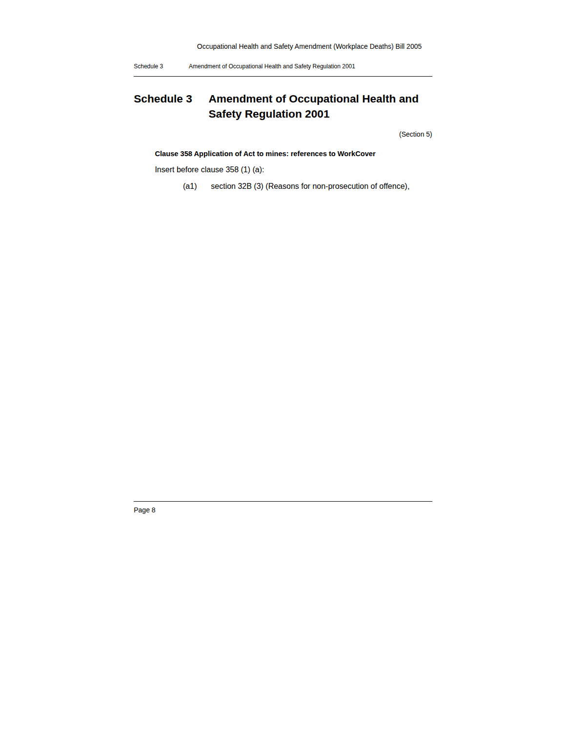Occupational Health and Safety Amendment (Workplace Deaths) Bill 2005
Schedule 3 Amendment of Occupational Health and Safety Regulation 2001
Schedule 3
Amendment of Occupational Health and Safety Regulation 2001
(Section 5)
Clause 358 Application of Act to mines: references to WorkCover
Insert before clause 358 (1) (a):
(a1) section 32B (3) (Reasons for non-prosecution of offence),
Page 8